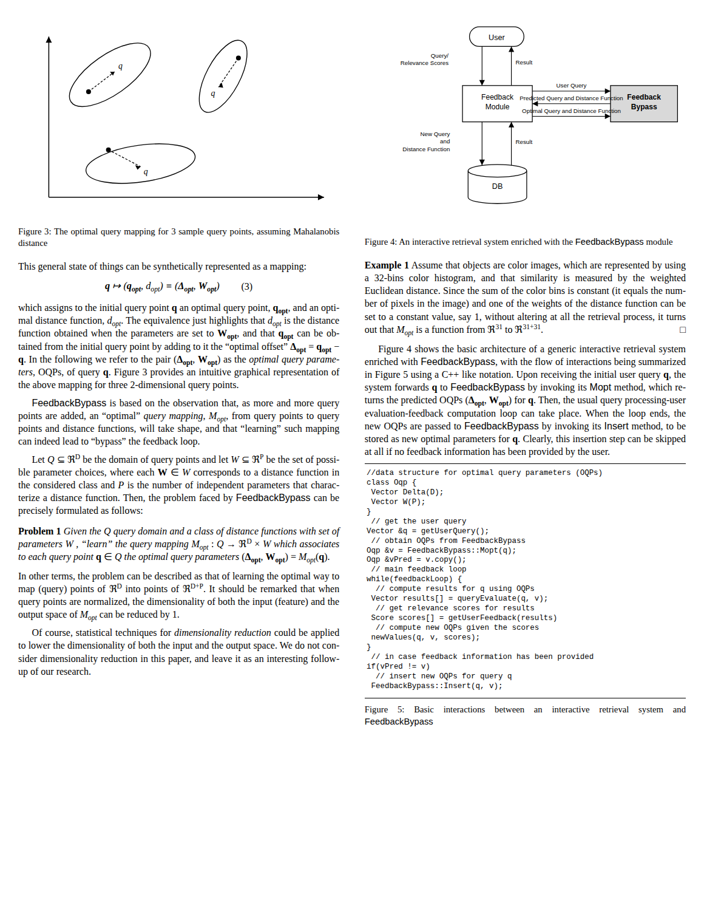q q q
Figure 3: The optimal query mapping for 3 sample query points, assuming Mahalanobis distance
This general state of things can be synthetically represented as a mapping:
q ↦ (qopt, dopt) ≡ (Δopt, Wopt) (3)
which assigns to the initial query point q an optimal query point, qopt, and an optimal distance function, dopt. The equivalence just highlights that dopt is the distance function obtained when the parameters are set to Wopt, and that qopt can be obtained from the initial query point by adding to it the “optimal offset” Δopt = qopt − q. In the following we refer to the pair (Δopt, Wopt) as the optimal query parameters, OQPs, of query q. Figure 3 provides an intuitive graphical representation of the above mapping for three 2-dimensional query points.
FeedbackBypass is based on the observation that, as more and more query points are added, an “optimal” query mapping, Mopt, from query points to query points and distance functions, will take shape, and that “learning” such mapping can indeed lead to “bypass” the feedback loop.
Let Q ⊆ ℜD be the domain of query points and let W ⊆ ℜP be the set of possible parameter choices, where each W ∈ W corresponds to a distance function in the considered class and P is the number of independent parameters that characterize a distance function. Then, the problem faced by FeedbackBypass can be precisely formulated as follows:
Problem 1 Given the Q query domain and a class of distance functions with set of parameters W , “learn” the query mapping Mopt : Q → ℜD × W which associates to each query point q ∈ Q the optimal query parameters (Δopt, Wopt) = Mopt(q).
In other terms, the problem can be described as that of learning the optimal way to map (query) points of ℜD into points of ℜD+P. It should be remarked that when query points are normalized, the dimensionality of both the input (feature) and the output space of Mopt can be reduced by 1.
Of course, statistical techniques for dimensionality reduction could be applied to lower the dimensionality of both the input and the output space. We do not consider dimensionality reduction in this paper, and leave it as an interesting follow-up of our research.
User Query/ Relevance Scores Result Feedback Module Feedback Bypass User Query Predicted Query and Distance Function Optimal Query and Distance Function New Query and Distance Function Result DB
Figure 4: An interactive retrieval system enriched with the FeedbackBypass module
Example 1 Assume that objects are color images, which are represented by using a 32-bins color histogram, and that similarity is measured by the weighted Euclidean distance. Since the sum of the color bins is constant (it equals the number of pixels in the image) and one of the weights of the distance function can be set to a constant value, say 1, without altering at all the retrieval process, it turns out that Mopt is a function from ℜ31 to ℜ31+31. □
Figure 4 shows the basic architecture of a generic interactive retrieval system enriched with FeedbackBypass, with the flow of interactions being summarized in Figure 5 using a C++ like notation. Upon receiving the initial user query q, the system forwards q to FeedbackBypass by invoking its Mopt method, which returns the predicted OQPs (Δopt, Wopt) for q. Then, the usual query processing-user evaluation-feedback computation loop can take place. When the loop ends, the new OQPs are passed to FeedbackBypass by invoking its Insert method, to be stored as new optimal parameters for q. Clearly, this insertion step can be skipped at all if no feedback information has been provided by the user.
//data structure for optimal query parameters (OQPs) class Oqp { Vector Delta(D); Vector W(P); } // get the user query Vector &q = getUserQuery(); // obtain OQPs from FeedbackBypass Oqp &v = FeedbackBypass::Mopt(q); Oqp &vPred = v.copy(); // main feedback loop while(feedbackLoop) { // compute results for q using OQPs Vector results[] = queryEvaluate(q, v); // get relevance scores for results Score scores[] = getUserFeedback(results) // compute new OQPs given the scores newValues(q, v, scores); } // in case feedback information has been provided if(vPred != v) // insert new OQPs for query q FeedbackBypass::Insert(q, v);
Figure 5: Basic interactions between an interactive retrieval system and FeedbackBypass